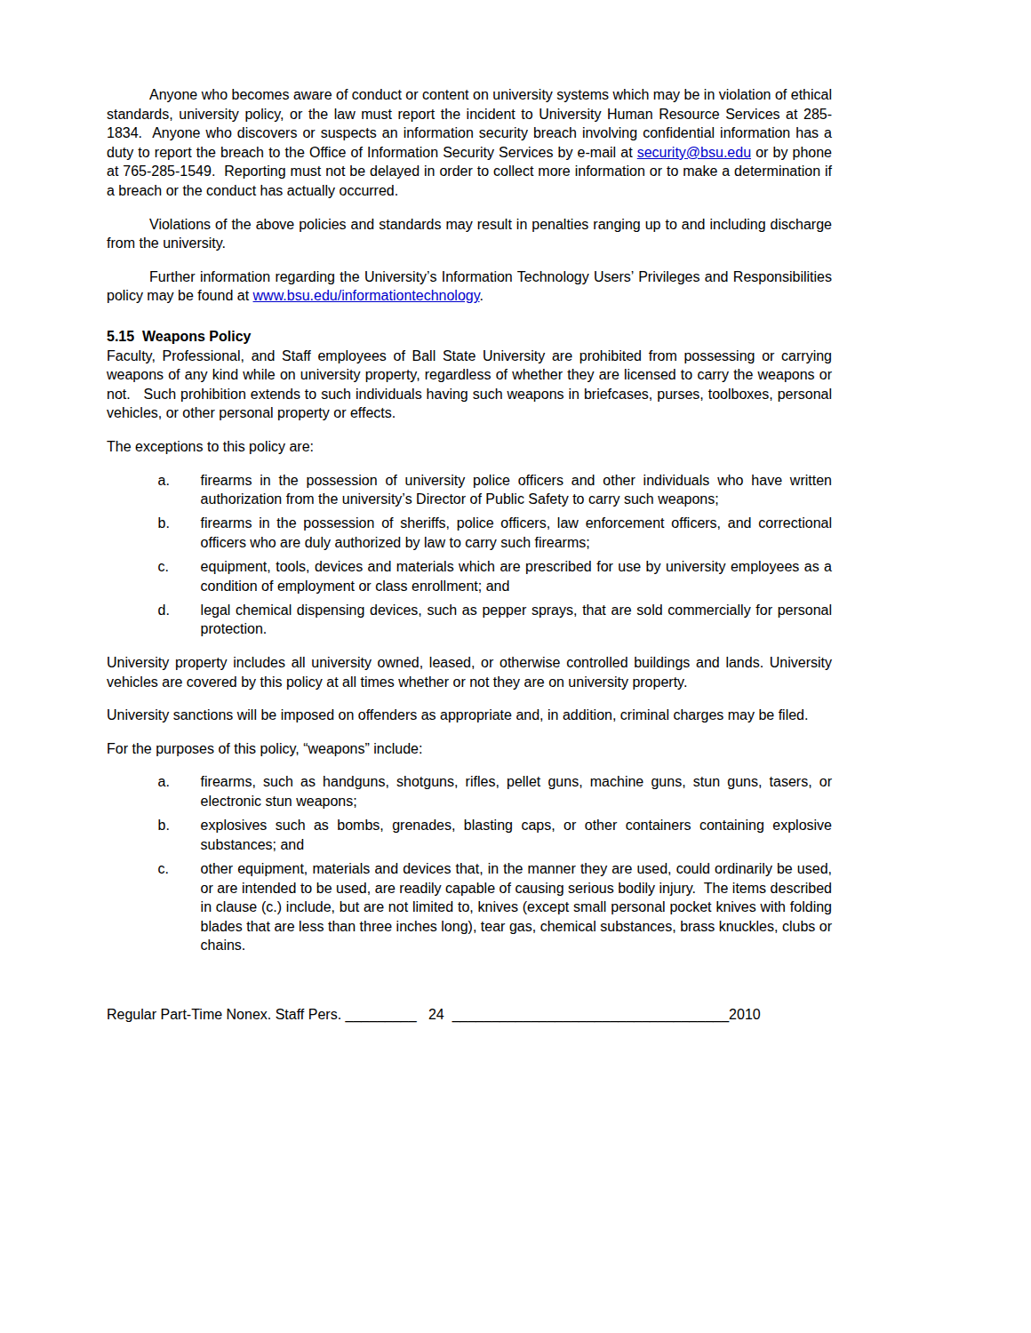Anyone who becomes aware of conduct or content on university systems which may be in violation of ethical standards, university policy, or the law must report the incident to University Human Resource Services at 285-1834. Anyone who discovers or suspects an information security breach involving confidential information has a duty to report the breach to the Office of Information Security Services by e-mail at security@bsu.edu or by phone at 765-285-1549. Reporting must not be delayed in order to collect more information or to make a determination if a breach or the conduct has actually occurred.
Violations of the above policies and standards may result in penalties ranging up to and including discharge from the university.
Further information regarding the University’s Information Technology Users’ Privileges and Responsibilities policy may be found at www.bsu.edu/informationtechnology.
5.15 Weapons Policy
Faculty, Professional, and Staff employees of Ball State University are prohibited from possessing or carrying weapons of any kind while on university property, regardless of whether they are licensed to carry the weapons or not. Such prohibition extends to such individuals having such weapons in briefcases, purses, toolboxes, personal vehicles, or other personal property or effects.
The exceptions to this policy are:
a. firearms in the possession of university police officers and other individuals who have written authorization from the university’s Director of Public Safety to carry such weapons;
b. firearms in the possession of sheriffs, police officers, law enforcement officers, and correctional officers who are duly authorized by law to carry such firearms;
c. equipment, tools, devices and materials which are prescribed for use by university employees as a condition of employment or class enrollment; and
d. legal chemical dispensing devices, such as pepper sprays, that are sold commercially for personal protection.
University property includes all university owned, leased, or otherwise controlled buildings and lands. University vehicles are covered by this policy at all times whether or not they are on university property.
University sanctions will be imposed on offenders as appropriate and, in addition, criminal charges may be filed.
For the purposes of this policy, “weapons” include:
a. firearms, such as handguns, shotguns, rifles, pellet guns, machine guns, stun guns, tasers, or electronic stun weapons;
b. explosives such as bombs, grenades, blasting caps, or other containers containing explosive substances; and
c. other equipment, materials and devices that, in the manner they are used, could ordinarily be used, or are intended to be used, are readily capable of causing serious bodily injury. The items described in clause (c.) include, but are not limited to, knives (except small personal pocket knives with folding blades that are less than three inches long), tear gas, chemical substances, brass knuckles, clubs or chains.
Regular Part-Time Nonex. Staff Pers. _________ 24 ___________________________________2010